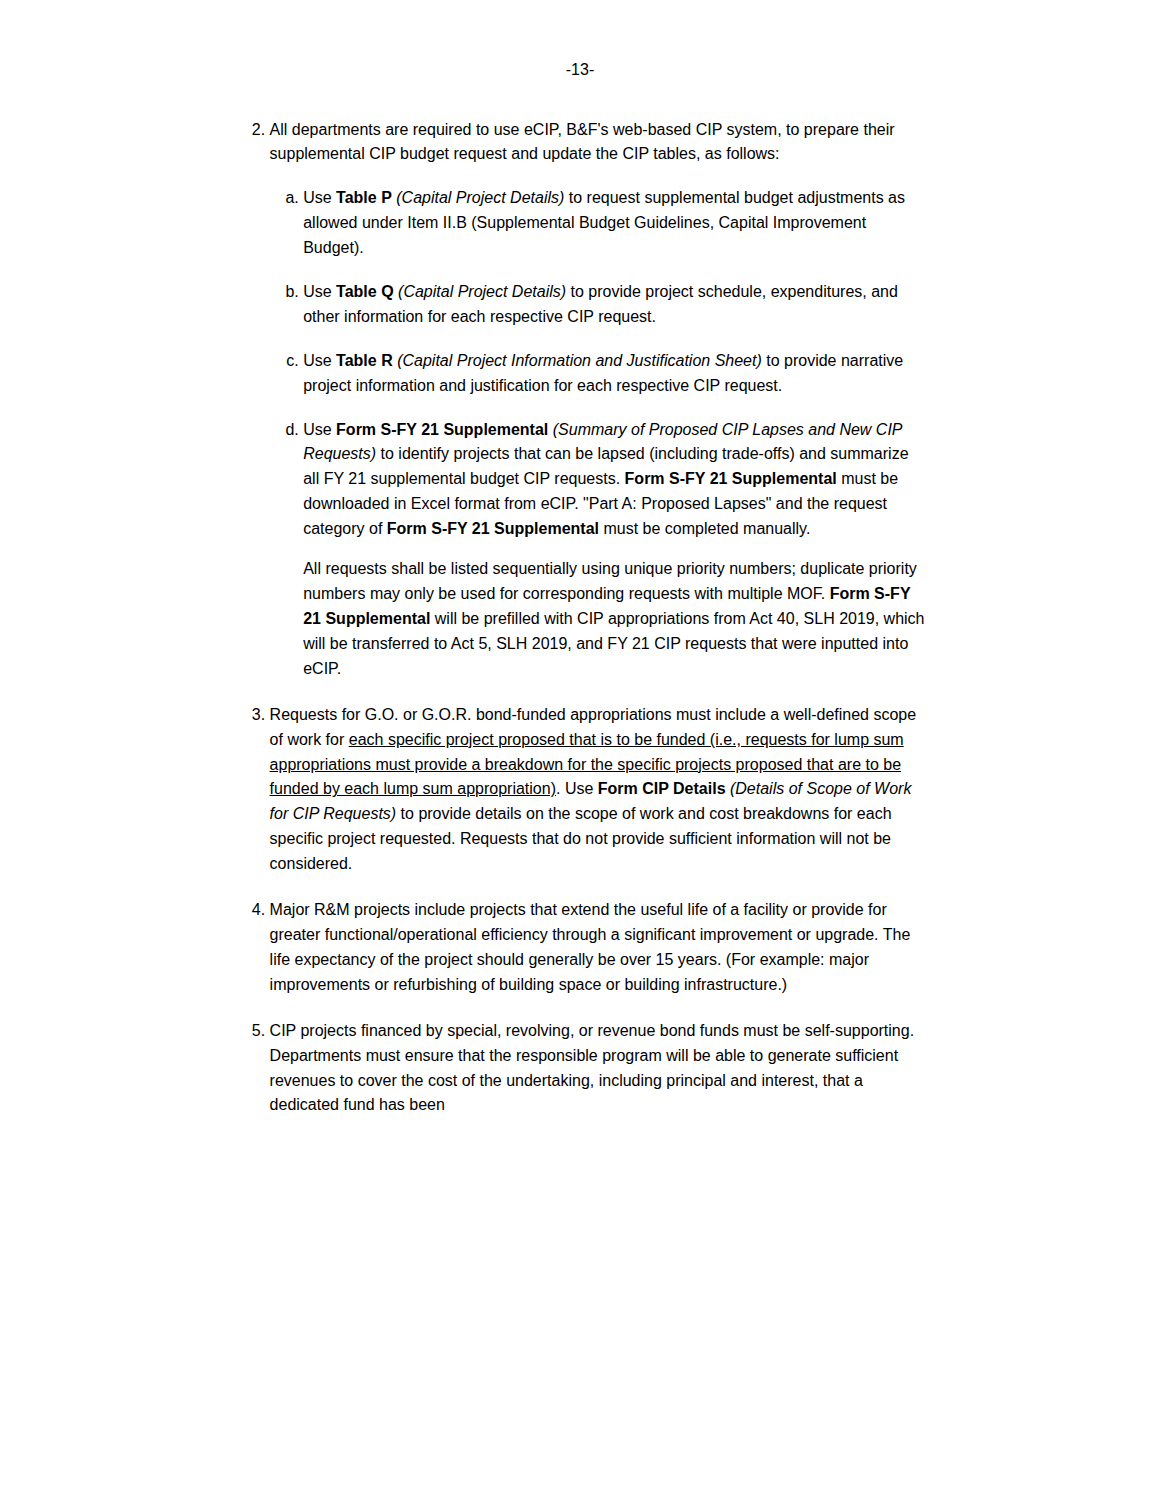-13-
All departments are required to use eCIP, B&F's web-based CIP system, to prepare their supplemental CIP budget request and update the CIP tables, as follows:
Use Table P (Capital Project Details) to request supplemental budget adjustments as allowed under Item II.B (Supplemental Budget Guidelines, Capital Improvement Budget).
Use Table Q (Capital Project Details) to provide project schedule, expenditures, and other information for each respective CIP request.
Use Table R (Capital Project Information and Justification Sheet) to provide narrative project information and justification for each respective CIP request.
Use Form S-FY 21 Supplemental (Summary of Proposed CIP Lapses and New CIP Requests) to identify projects that can be lapsed (including trade-offs) and summarize all FY 21 supplemental budget CIP requests. Form S-FY 21 Supplemental must be downloaded in Excel format from eCIP. "Part A: Proposed Lapses" and the request category of Form S-FY 21 Supplemental must be completed manually.
All requests shall be listed sequentially using unique priority numbers; duplicate priority numbers may only be used for corresponding requests with multiple MOF. Form S-FY 21 Supplemental will be prefilled with CIP appropriations from Act 40, SLH 2019, which will be transferred to Act 5, SLH 2019, and FY 21 CIP requests that were inputted into eCIP.
Requests for G.O. or G.O.R. bond-funded appropriations must include a well-defined scope of work for each specific project proposed that is to be funded (i.e., requests for lump sum appropriations must provide a breakdown for the specific projects proposed that are to be funded by each lump sum appropriation). Use Form CIP Details (Details of Scope of Work for CIP Requests) to provide details on the scope of work and cost breakdowns for each specific project requested. Requests that do not provide sufficient information will not be considered.
Major R&M projects include projects that extend the useful life of a facility or provide for greater functional/operational efficiency through a significant improvement or upgrade. The life expectancy of the project should generally be over 15 years. (For example: major improvements or refurbishing of building space or building infrastructure.)
CIP projects financed by special, revolving, or revenue bond funds must be self-supporting. Departments must ensure that the responsible program will be able to generate sufficient revenues to cover the cost of the undertaking, including principal and interest, that a dedicated fund has been